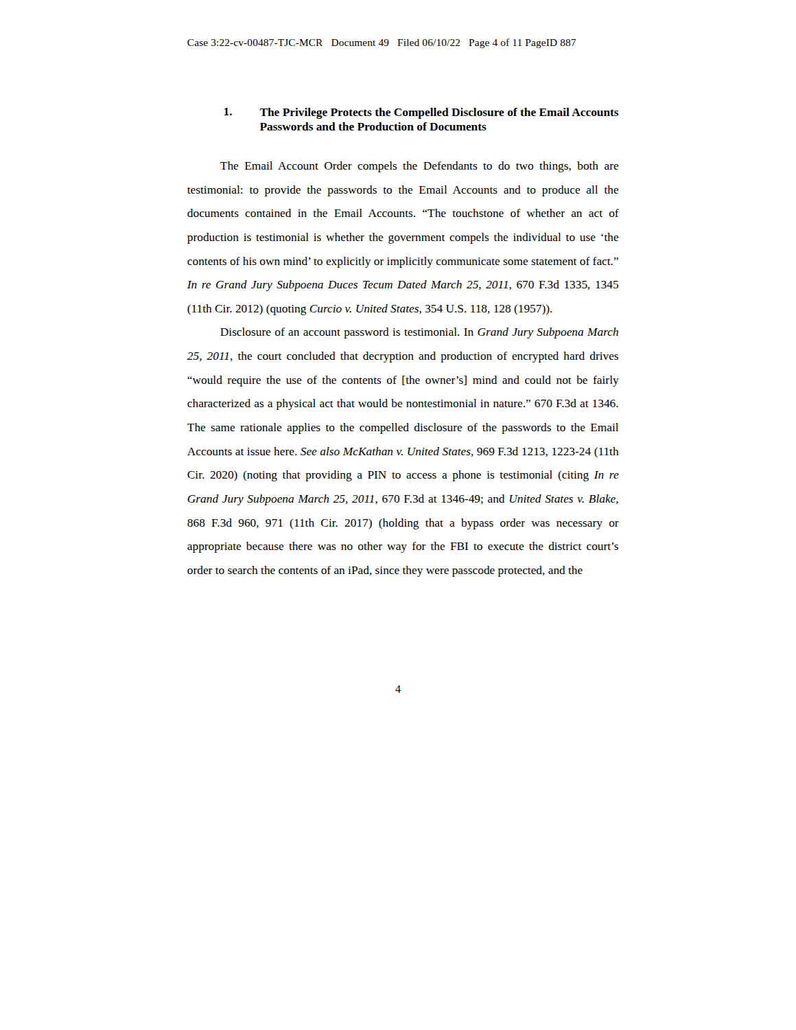Case 3:22-cv-00487-TJC-MCR Document 49 Filed 06/10/22 Page 4 of 11 PageID 887
1. The Privilege Protects the Compelled Disclosure of the Email Accounts Passwords and the Production of Documents
The Email Account Order compels the Defendants to do two things, both are testimonial: to provide the passwords to the Email Accounts and to produce all the documents contained in the Email Accounts. “The touchstone of whether an act of production is testimonial is whether the government compels the individual to use ‘the contents of his own mind’ to explicitly or implicitly communicate some statement of fact.” In re Grand Jury Subpoena Duces Tecum Dated March 25, 2011, 670 F.3d 1335, 1345 (11th Cir. 2012) (quoting Curcio v. United States, 354 U.S. 118, 128 (1957)).
Disclosure of an account password is testimonial. In Grand Jury Subpoena March 25, 2011, the court concluded that decryption and production of encrypted hard drives “would require the use of the contents of [the owner’s] mind and could not be fairly characterized as a physical act that would be nontestimonial in nature.” 670 F.3d at 1346. The same rationale applies to the compelled disclosure of the passwords to the Email Accounts at issue here. See also McKathan v. United States, 969 F.3d 1213, 1223-24 (11th Cir. 2020) (noting that providing a PIN to access a phone is testimonial (citing In re Grand Jury Subpoena March 25, 2011, 670 F.3d at 1346-49; and United States v. Blake, 868 F.3d 960, 971 (11th Cir. 2017) (holding that a bypass order was necessary or appropriate because there was no other way for the FBI to execute the district court’s order to search the contents of an iPad, since they were passcode protected, and the
4